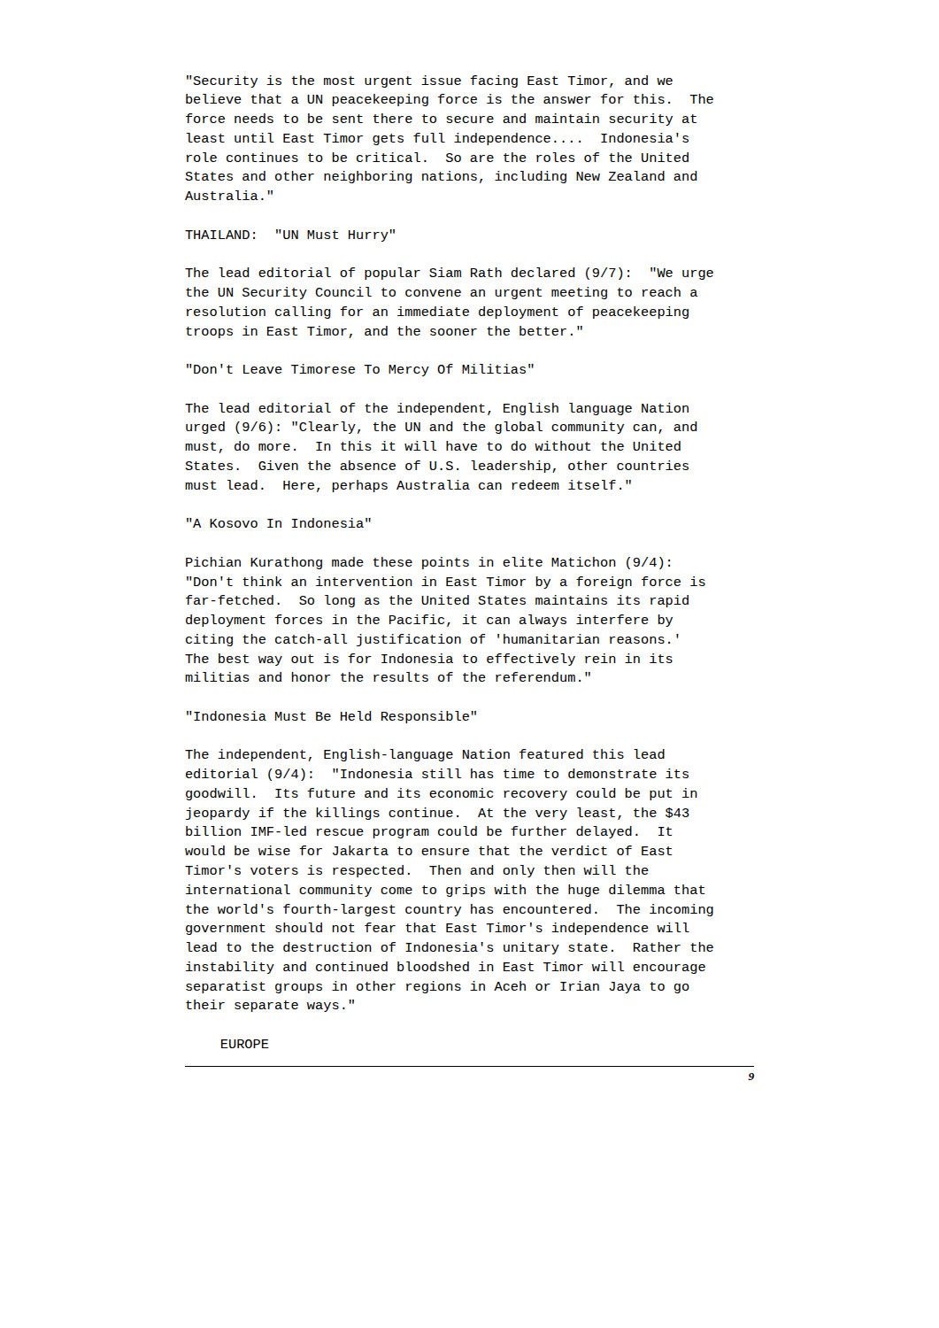"Security is the most urgent issue facing East Timor, and we believe that a UN peacekeeping force is the answer for this. The force needs to be sent there to secure and maintain security at least until East Timor gets full independence.... Indonesia's role continues to be critical. So are the roles of the United States and other neighboring nations, including New Zealand and Australia."
THAILAND: "UN Must Hurry"
The lead editorial of popular Siam Rath declared (9/7): "We urge the UN Security Council to convene an urgent meeting to reach a resolution calling for an immediate deployment of peacekeeping troops in East Timor, and the sooner the better."
"Don't Leave Timorese To Mercy Of Militias"
The lead editorial of the independent, English language Nation urged (9/6): "Clearly, the UN and the global community can, and must, do more. In this it will have to do without the United States. Given the absence of U.S. leadership, other countries must lead. Here, perhaps Australia can redeem itself."
"A Kosovo In Indonesia"
Pichian Kurathong made these points in elite Matichon (9/4): "Don't think an intervention in East Timor by a foreign force is far-fetched. So long as the United States maintains its rapid deployment forces in the Pacific, it can always interfere by citing the catch-all justification of 'humanitarian reasons.' The best way out is for Indonesia to effectively rein in its militias and honor the results of the referendum."
"Indonesia Must Be Held Responsible"
The independent, English-language Nation featured this lead editorial (9/4): "Indonesia still has time to demonstrate its goodwill. Its future and its economic recovery could be put in jeopardy if the killings continue. At the very least, the $43 billion IMF-led rescue program could be further delayed. It would be wise for Jakarta to ensure that the verdict of East Timor's voters is respected. Then and only then will the international community come to grips with the huge dilemma that the world's fourth-largest country has encountered. The incoming government should not fear that East Timor's independence will lead to the destruction of Indonesia's unitary state. Rather the instability and continued bloodshed in East Timor will encourage separatist groups in other regions in Aceh or Irian Jaya to go their separate ways."
EUROPE
9